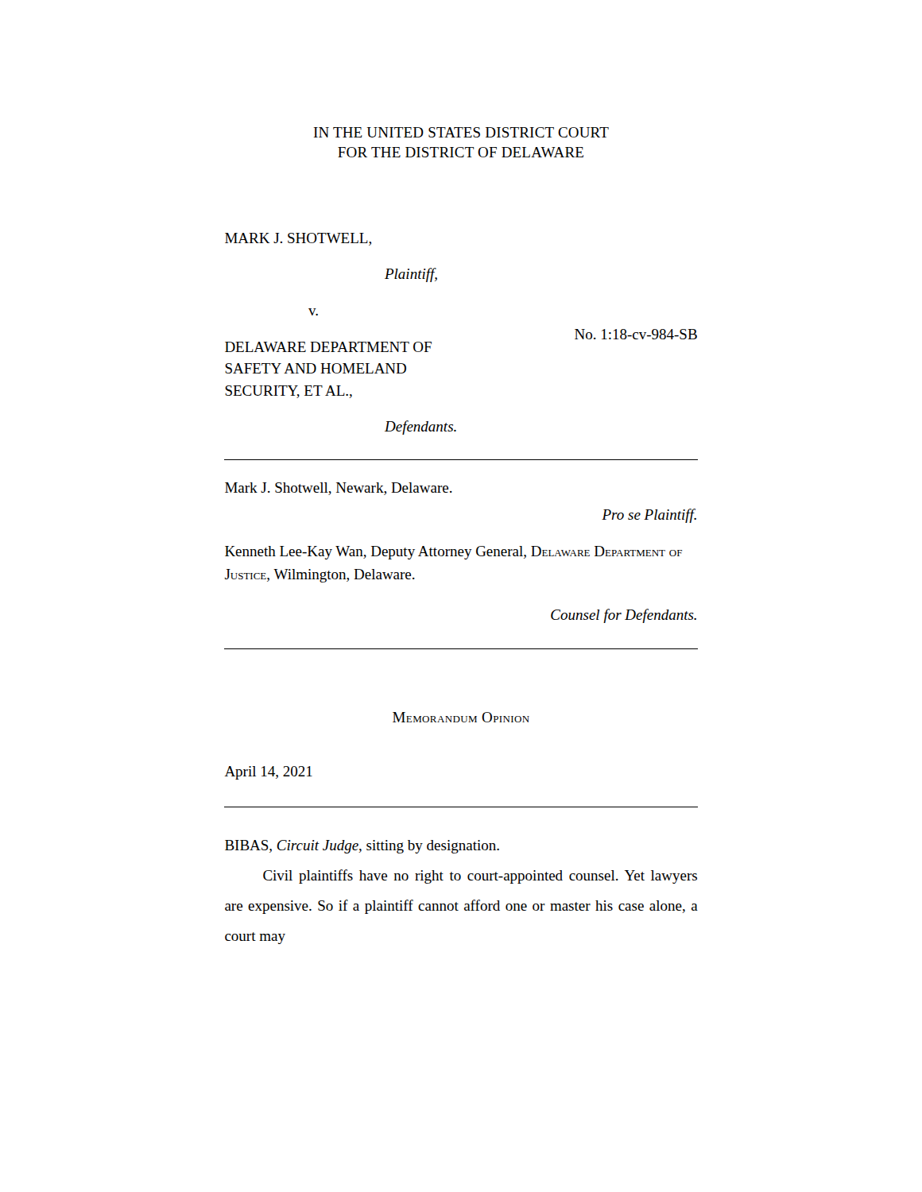IN THE UNITED STATES DISTRICT COURT
FOR THE DISTRICT OF DELAWARE
| MARK J. SHOTWELL, Plaintiff , v. | |
| DELAWARE DEPARTMENT OF SAFETY AND HOMELAND SECURITY, ET AL., Defendants . | No. 1:18-cv-984-SB |
Mark J. Shotwell, Newark, Delaware.
Pro se Plaintiff.
Kenneth Lee-Kay Wan, Deputy Attorney General, Delaware Department of Justice, Wilmington, Delaware.
Counsel for Defendants.
Memorandum Opinion
April 14, 2021
BIBAS, Circuit Judge, sitting by designation.
Civil plaintiffs have no right to court-appointed counsel. Yet lawyers are expensive. So if a plaintiff cannot afford one or master his case alone, a court may